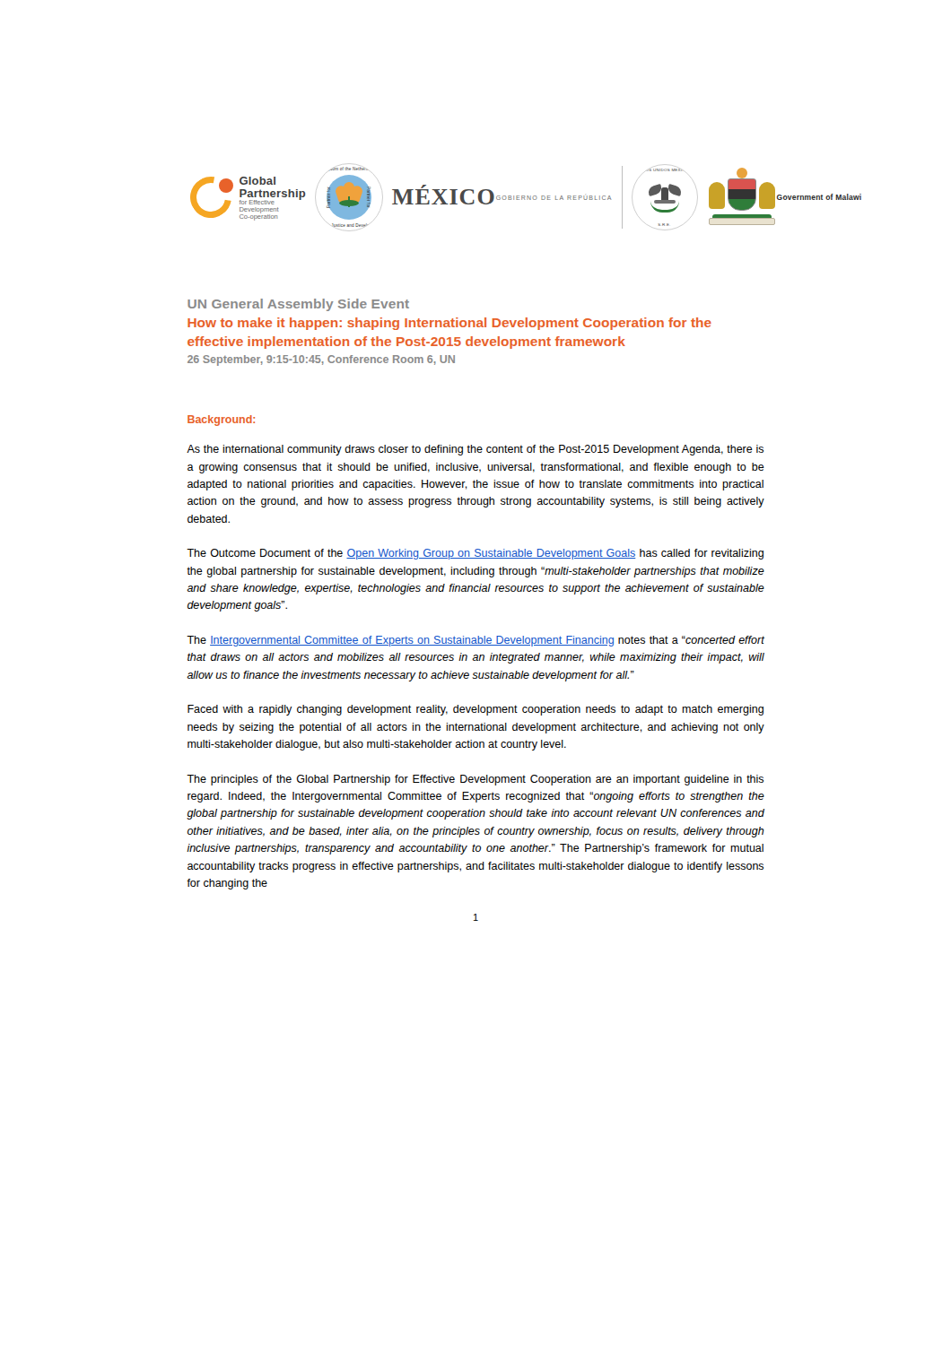Global
Partnership
for Effective Development
Co-operation
Kingdom of the Netherlands Peace, Justice and Development Partner for Partner for
MÉXICO
GOBIERNO DE LA REPÚBLICA
ESTADOS UNIDOS MEXICANOS S.R.E.
Government of Malawi
UN General Assembly Side Event
How to make it happen: shaping International Development Cooperation for the effective implementation of the Post-2015 development framework
26 September, 9:15-10:45, Conference Room 6, UN
Background:
As the international community draws closer to defining the content of the Post-2015 Development Agenda, there is a growing consensus that it should be unified, inclusive, universal, transformational, and flexible enough to be adapted to national priorities and capacities. However, the issue of how to translate commitments into practical action on the ground, and how to assess progress through strong accountability systems, is still being actively debated.
The Outcome Document of the Open Working Group on Sustainable Development Goals has called for revitalizing the global partnership for sustainable development, including through “multi-stakeholder partnerships that mobilize and share knowledge, expertise, technologies and financial resources to support the achievement of sustainable development goals”.
The Intergovernmental Committee of Experts on Sustainable Development Financing notes that a “concerted effort that draws on all actors and mobilizes all resources in an integrated manner, while maximizing their impact, will allow us to finance the investments necessary to achieve sustainable development for all.”
Faced with a rapidly changing development reality, development cooperation needs to adapt to match emerging needs by seizing the potential of all actors in the international development architecture, and achieving not only multi-stakeholder dialogue, but also multi-stakeholder action at country level.
The principles of the Global Partnership for Effective Development Cooperation are an important guideline in this regard. Indeed, the Intergovernmental Committee of Experts recognized that “ongoing efforts to strengthen the global partnership for sustainable development cooperation should take into account relevant UN conferences and other initiatives, and be based, inter alia, on the principles of country ownership, focus on results, delivery through inclusive partnerships, transparency and accountability to one another.” The Partnership’s framework for mutual accountability tracks progress in effective partnerships, and facilitates multi-stakeholder dialogue to identify lessons for changing the
1